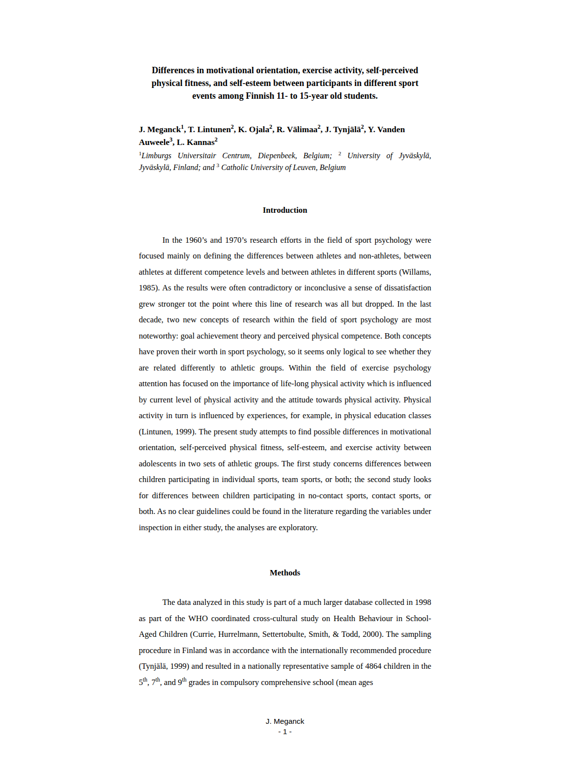Differences in motivational orientation, exercise activity, self-perceived physical fitness, and self-esteem between participants in different sport events among Finnish 11- to 15-year old students.
J. Meganck1, T. Lintunen2, K. Ojala2, R. Välimaa2, J. Tynjälä2, Y. Vanden Auweele3, L. Kannas2
1Limburgs Universitair Centrum, Diepenbeek, Belgium; 2 University of Jyväskylä, Jyväskylä, Finland; and 3 Catholic University of Leuven, Belgium
Introduction
In the 1960’s and 1970’s research efforts in the field of sport psychology were focused mainly on defining the differences between athletes and non-athletes, between athletes at different competence levels and between athletes in different sports (Willams, 1985). As the results were often contradictory or inconclusive a sense of dissatisfaction grew stronger tot the point where this line of research was all but dropped. In the last decade, two new concepts of research within the field of sport psychology are most noteworthy: goal achievement theory and perceived physical competence. Both concepts have proven their worth in sport psychology, so it seems only logical to see whether they are related differently to athletic groups. Within the field of exercise psychology attention has focused on the importance of life-long physical activity which is influenced by current level of physical activity and the attitude towards physical activity. Physical activity in turn is influenced by experiences, for example, in physical education classes (Lintunen, 1999). The present study attempts to find possible differences in motivational orientation, self-perceived physical fitness, self-esteem, and exercise activity between adolescents in two sets of athletic groups. The first study concerns differences between children participating in individual sports, team sports, or both; the second study looks for differences between children participating in no-contact sports, contact sports, or both. As no clear guidelines could be found in the literature regarding the variables under inspection in either study, the analyses are exploratory.
Methods
The data analyzed in this study is part of a much larger database collected in 1998 as part of the WHO coordinated cross-cultural study on Health Behaviour in School-Aged Children (Currie, Hurrelmann, Settertobulte, Smith, & Todd, 2000). The sampling procedure in Finland was in accordance with the internationally recommended procedure (Tynjälä, 1999) and resulted in a nationally representative sample of 4864 children in the 5th, 7th, and 9th grades in compulsory comprehensive school (mean ages
J. Meganck
- 1 -